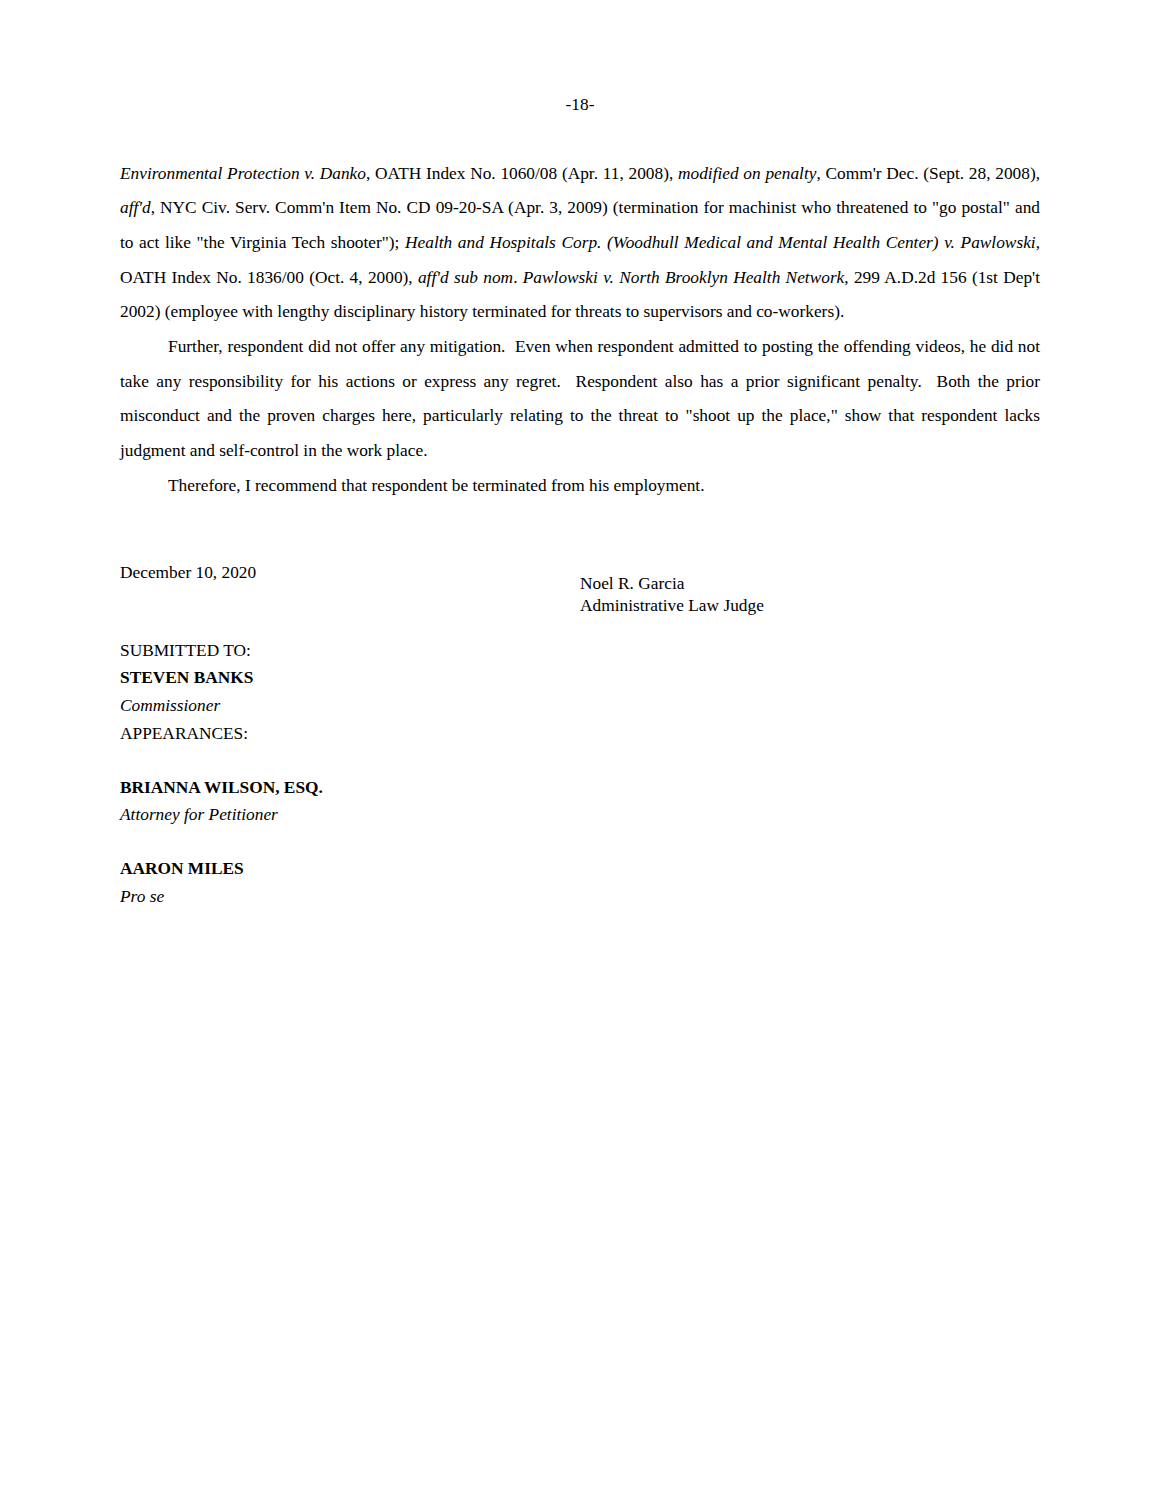-18-
Environmental Protection v. Danko, OATH Index No. 1060/08 (Apr. 11, 2008), modified on penalty, Comm'r Dec. (Sept. 28, 2008), aff'd, NYC Civ. Serv. Comm'n Item No. CD 09-20-SA (Apr. 3, 2009) (termination for machinist who threatened to "go postal" and to act like "the Virginia Tech shooter"); Health and Hospitals Corp. (Woodhull Medical and Mental Health Center) v. Pawlowski, OATH Index No. 1836/00 (Oct. 4, 2000), aff'd sub nom. Pawlowski v. North Brooklyn Health Network, 299 A.D.2d 156 (1st Dep't 2002) (employee with lengthy disciplinary history terminated for threats to supervisors and co-workers).
Further, respondent did not offer any mitigation. Even when respondent admitted to posting the offending videos, he did not take any responsibility for his actions or express any regret. Respondent also has a prior significant penalty. Both the prior misconduct and the proven charges here, particularly relating to the threat to "shoot up the place," show that respondent lacks judgment and self-control in the work place.
Therefore, I recommend that respondent be terminated from his employment.
Noel R. Garcia
Administrative Law Judge
December 10, 2020
SUBMITTED TO:
STEVEN BANKS
Commissioner
APPEARANCES:
BRIANNA WILSON, ESQ.
Attorney for Petitioner
AARON MILES
Pro se